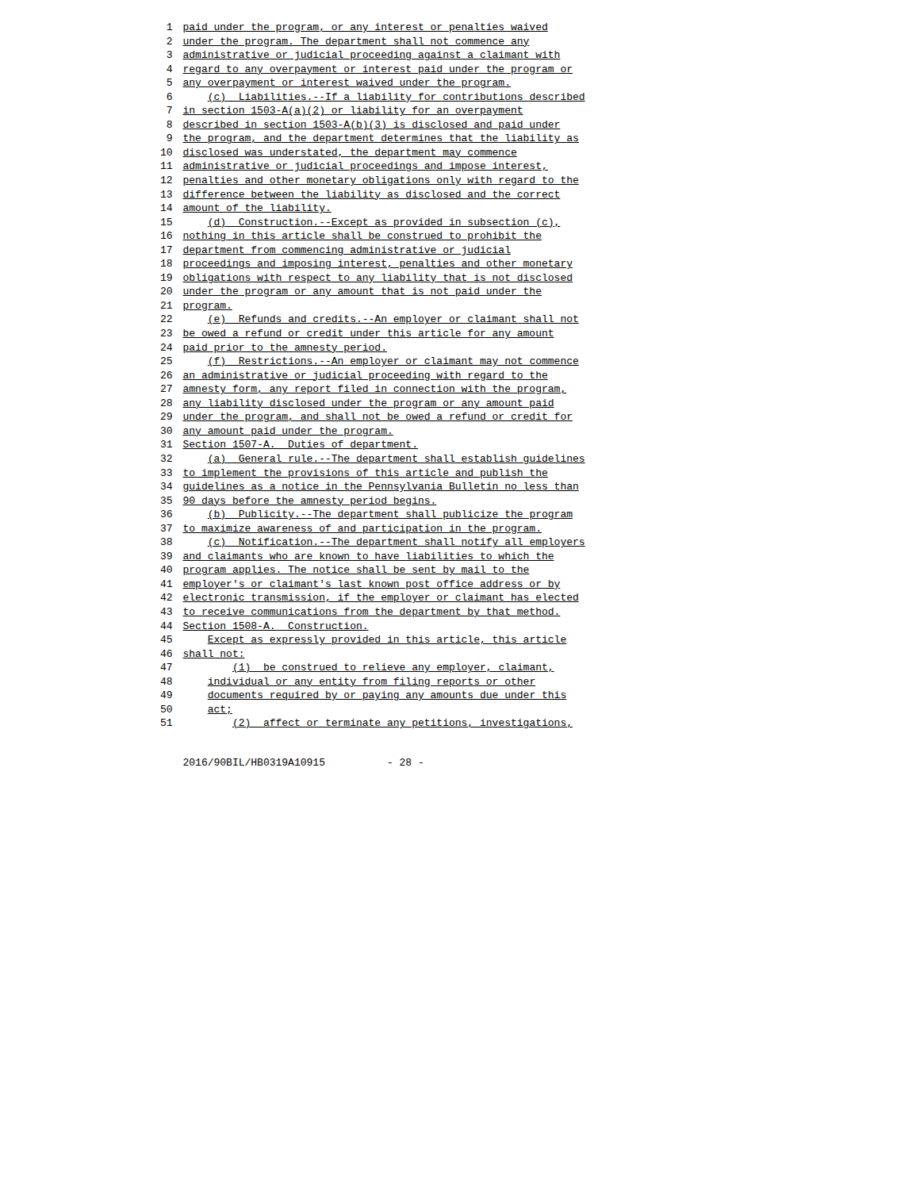paid under the program, or any interest or penalties waived
under the program. The department shall not commence any
administrative or judicial proceeding against a claimant with
regard to any overpayment or interest paid under the program or
any overpayment or interest waived under the program.
(c) Liabilities.--If a liability for contributions described
in section 1503-A(a)(2) or liability for an overpayment
described in section 1503-A(b)(3) is disclosed and paid under
the program, and the department determines that the liability as
disclosed was understated, the department may commence
administrative or judicial proceedings and impose interest,
penalties and other monetary obligations only with regard to the
difference between the liability as disclosed and the correct
amount of the liability.
(d) Construction.--Except as provided in subsection (c),
nothing in this article shall be construed to prohibit the
department from commencing administrative or judicial
proceedings and imposing interest, penalties and other monetary
obligations with respect to any liability that is not disclosed
under the program or any amount that is not paid under the
program.
(e) Refunds and credits.--An employer or claimant shall not
be owed a refund or credit under this article for any amount
paid prior to the amnesty period.
(f) Restrictions.--An employer or claimant may not commence
an administrative or judicial proceeding with regard to the
amnesty form, any report filed in connection with the program,
any liability disclosed under the program or any amount paid
under the program, and shall not be owed a refund or credit for
any amount paid under the program.
Section 1507-A. Duties of department.
(a) General rule.--The department shall establish guidelines
to implement the provisions of this article and publish the
guidelines as a notice in the Pennsylvania Bulletin no less than
90 days before the amnesty period begins.
(b) Publicity.--The department shall publicize the program
to maximize awareness of and participation in the program.
(c) Notification.--The department shall notify all employers
and claimants who are known to have liabilities to which the
program applies. The notice shall be sent by mail to the
employer's or claimant's last known post office address or by
electronic transmission, if the employer or claimant has elected
to receive communications from the department by that method.
Section 1508-A. Construction.
Except as expressly provided in this article, this article
shall not:
(1) be construed to relieve any employer, claimant,
individual or any entity from filing reports or other
documents required by or paying any amounts due under this
act;
(2) affect or terminate any petitions, investigations,
2016/90BIL/HB0319A10915- 28 -